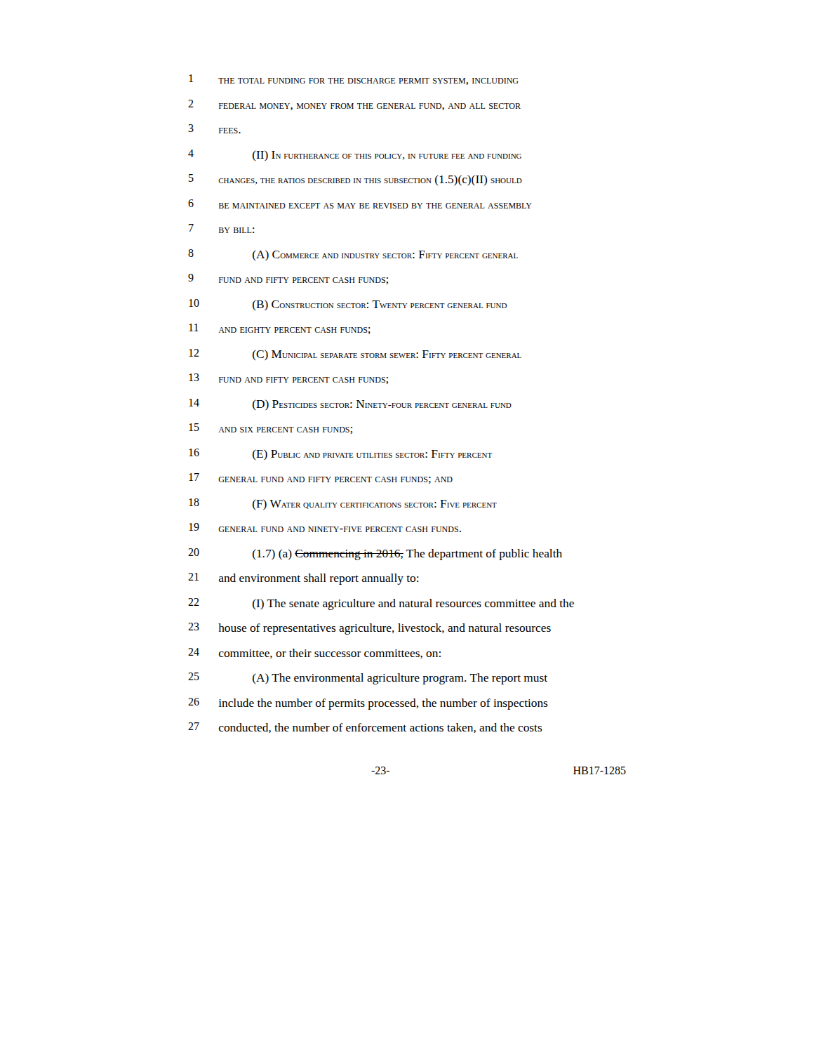| 1 | the total funding for the discharge permit system, including |
| 2 | federal money, money from the general fund, and all sector |
| 3 | fees. |
| 4 | (II) I n furtherance of this policy, in future fee and funding |
| 5 | changes, the ratios described in this subsection (1.5)(c)(II) should |
| 6 | be maintained except as may be revised by the general assembly |
| 7 | by bill: |
| 8 | (A) C ommerce and industry sector : F ifty percent general |
| 9 | fund and fifty percent cash funds; |
| 10 | (B) C onstruction sector : T wenty percent general fund |
| 11 | and eighty percent cash funds; |
| 12 | (C) M unicipal separate storm sewer : F ifty percent general |
| 13 | fund and fifty percent cash funds; |
| 14 | (D) P esticides sector : N inety-four percent general fund |
| 15 | and six percent cash funds; |
| 16 | (E) P ublic and private utilities sector : F ifty percent |
| 17 | general fund and fifty percent cash funds; and |
| 18 | (F) W ater quality certifications sector : F ive percent |
| 19 | general fund and ninety-five percent cash funds. |
| 20 | (1.7) (a) Commencing in 2016, The department of public health |
| 21 | and environment shall report annually to: |
| 22 | (I) The senate agriculture and natural resources committee and the |
| 23 | house of representatives agriculture, livestock, and natural resources |
| 24 | committee, or their successor committees, on: |
| 25 | (A) The environmental agriculture program. The report must |
| 26 | include the number of permits processed, the number of inspections |
| 27 | conducted, the number of enforcement actions taken, and the costs |
-23- HB17-1285